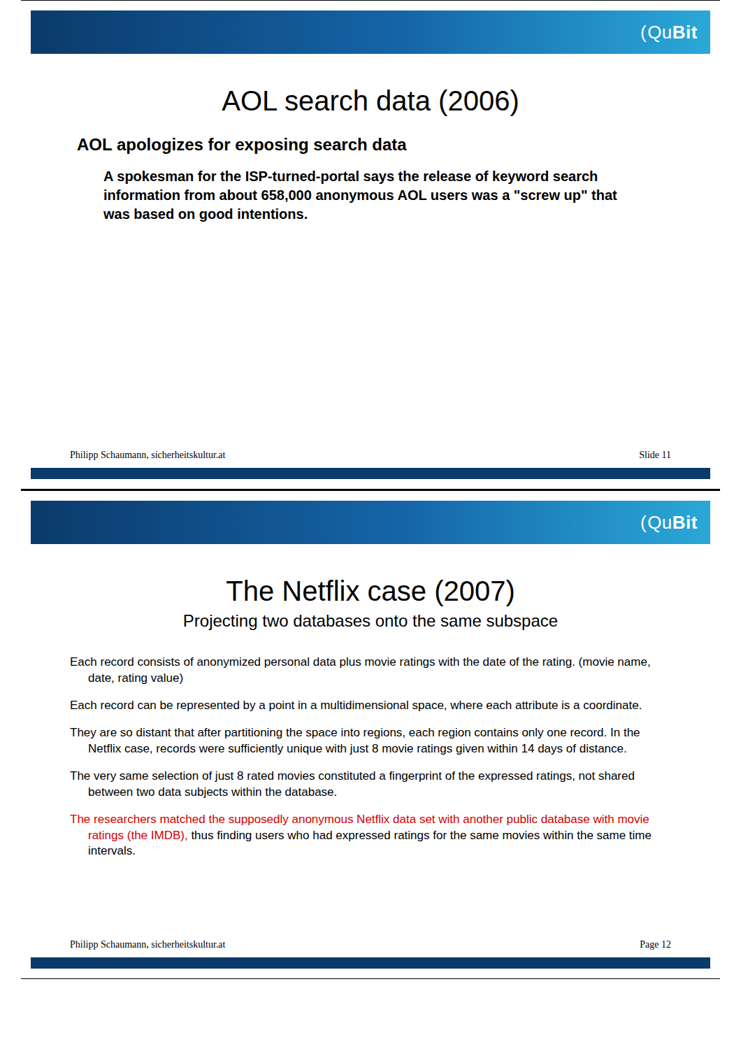Qu Bit
AOL search data (2006)
AOL apologizes for exposing search data
A spokesman for the ISP-turned-portal says the release of keyword search information from about 658,000 anonymous AOL users was a "screw up" that was based on good intentions.
Philipp Schaumann, sicherheitskultur.at Slide 11
Qu Bit
The Netflix case (2007)
Projecting two databases onto the same subspace
Each record consists of anonymized personal data plus movie ratings with the date of the rating. (movie name, date, rating value)
Each record can be represented by a point in a multidimensional space, where each attribute is a coordinate.
They are so distant that after partitioning the space into regions, each region contains only one record. In the Netflix case, records were sufficiently unique with just 8 movie ratings given within 14 days of distance.
The very same selection of just 8 rated movies constituted a fingerprint of the expressed ratings, not shared between two data subjects within the database.
The researchers matched the supposedly anonymous Netflix data set with another public database with movie ratings (the IMDB), thus finding users who had expressed ratings for the same movies within the same time intervals.
Philipp Schaumann, sicherheitskultur.at Page 12